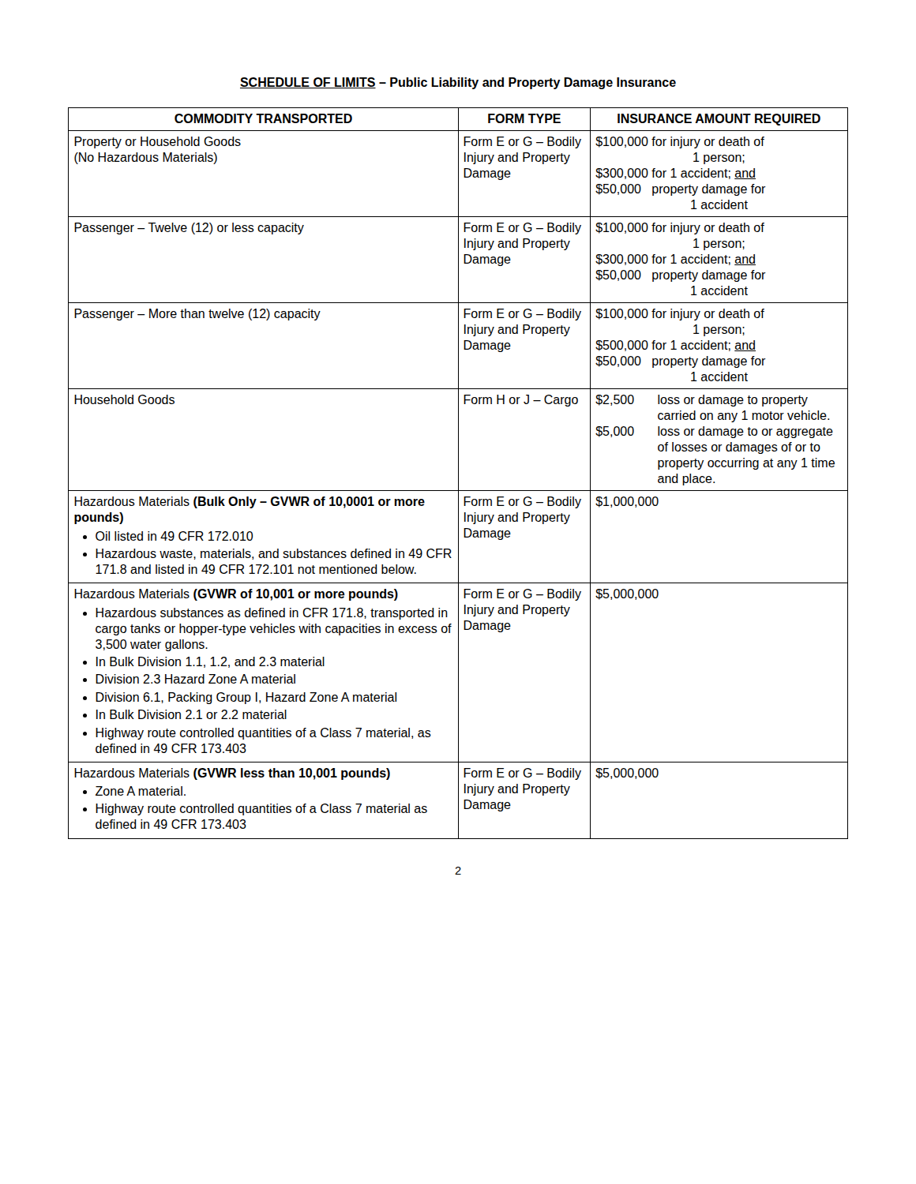SCHEDULE OF LIMITS – Public Liability and Property Damage Insurance
| COMMODITY TRANSPORTED | FORM TYPE | INSURANCE AMOUNT REQUIRED |
| --- | --- | --- |
| Property or Household Goods (No Hazardous Materials) | Form E or G – Bodily Injury and Property Damage | $100,000 for injury or death of 1 person; $300,000 for 1 accident; and $50,000 property damage for 1 accident |
| Passenger – Twelve (12) or less capacity | Form E or G – Bodily Injury and Property Damage | $100,000 for injury or death of 1 person; $300,000 for 1 accident; and $50,000 property damage for 1 accident |
| Passenger – More than twelve (12) capacity | Form E or G – Bodily Injury and Property Damage | $100,000 for injury or death of 1 person; $500,000 for 1 accident; and $50,000 property damage for 1 accident |
| Household Goods | Form H or J – Cargo | $2,500 loss or damage to property carried on any 1 motor vehicle. $5,000 loss or damage to or aggregate of losses or damages of or to property occurring at any 1 time and place. |
| Hazardous Materials (Bulk Only – GVWR of 10,0001 or more pounds) Oil listed in 49 CFR 172.010 Hazardous waste, materials, and substances defined in 49 CFR 171.8 and listed in 49 CFR 172.101 not mentioned below. | Form E or G – Bodily Injury and Property Damage | $1,000,000 |
| Hazardous Materials (GVWR of 10,001 or more pounds) Hazardous substances as defined in CFR 171.8, transported in cargo tanks or hopper-type vehicles with capacities in excess of 3,500 water gallons. In Bulk Division 1.1, 1.2, and 2.3 material Division 2.3 Hazard Zone A material Division 6.1, Packing Group I, Hazard Zone A material In Bulk Division 2.1 or 2.2 material Highway route controlled quantities of a Class 7 material, as defined in 49 CFR 173.403 | Form E or G – Bodily Injury and Property Damage | $5,000,000 |
| Hazardous Materials (GVWR less than 10,001 pounds) Zone A material. Highway route controlled quantities of a Class 7 material as defined in 49 CFR 173.403 | Form E or G – Bodily Injury and Property Damage | $5,000,000 |
2